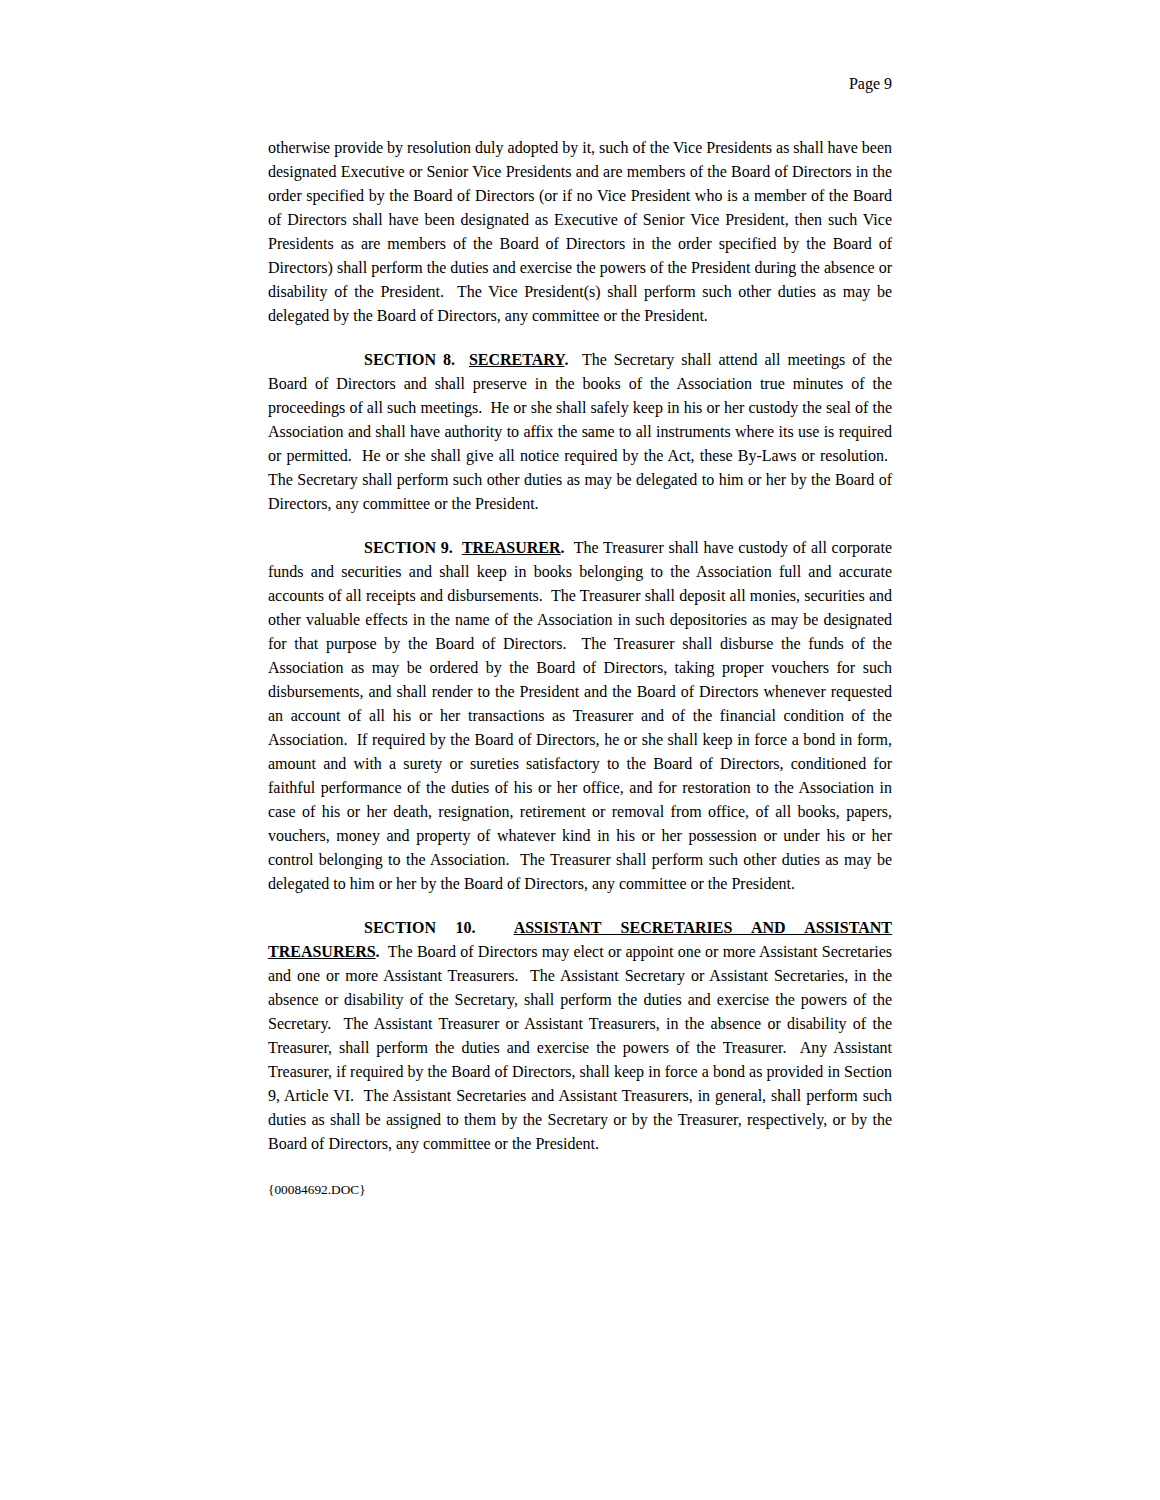Page 9
otherwise provide by resolution duly adopted by it, such of the Vice Presidents as shall have been designated Executive or Senior Vice Presidents and are members of the Board of Directors in the order specified by the Board of Directors (or if no Vice President who is a member of the Board of Directors shall have been designated as Executive of Senior Vice President, then such Vice Presidents as are members of the Board of Directors in the order specified by the Board of Directors) shall perform the duties and exercise the powers of the President during the absence or disability of the President. The Vice President(s) shall perform such other duties as may be delegated by the Board of Directors, any committee or the President.
SECTION 8. SECRETARY. The Secretary shall attend all meetings of the Board of Directors and shall preserve in the books of the Association true minutes of the proceedings of all such meetings. He or she shall safely keep in his or her custody the seal of the Association and shall have authority to affix the same to all instruments where its use is required or permitted. He or she shall give all notice required by the Act, these By-Laws or resolution. The Secretary shall perform such other duties as may be delegated to him or her by the Board of Directors, any committee or the President.
SECTION 9. TREASURER. The Treasurer shall have custody of all corporate funds and securities and shall keep in books belonging to the Association full and accurate accounts of all receipts and disbursements. The Treasurer shall deposit all monies, securities and other valuable effects in the name of the Association in such depositories as may be designated for that purpose by the Board of Directors. The Treasurer shall disburse the funds of the Association as may be ordered by the Board of Directors, taking proper vouchers for such disbursements, and shall render to the President and the Board of Directors whenever requested an account of all his or her transactions as Treasurer and of the financial condition of the Association. If required by the Board of Directors, he or she shall keep in force a bond in form, amount and with a surety or sureties satisfactory to the Board of Directors, conditioned for faithful performance of the duties of his or her office, and for restoration to the Association in case of his or her death, resignation, retirement or removal from office, of all books, papers, vouchers, money and property of whatever kind in his or her possession or under his or her control belonging to the Association. The Treasurer shall perform such other duties as may be delegated to him or her by the Board of Directors, any committee or the President.
SECTION 10. ASSISTANT SECRETARIES AND ASSISTANT TREASURERS. The Board of Directors may elect or appoint one or more Assistant Secretaries and one or more Assistant Treasurers. The Assistant Secretary or Assistant Secretaries, in the absence or disability of the Secretary, shall perform the duties and exercise the powers of the Secretary. The Assistant Treasurer or Assistant Treasurers, in the absence or disability of the Treasurer, shall perform the duties and exercise the powers of the Treasurer. Any Assistant Treasurer, if required by the Board of Directors, shall keep in force a bond as provided in Section 9, Article VI. The Assistant Secretaries and Assistant Treasurers, in general, shall perform such duties as shall be assigned to them by the Secretary or by the Treasurer, respectively, or by the Board of Directors, any committee or the President.
{00084692.DOC}